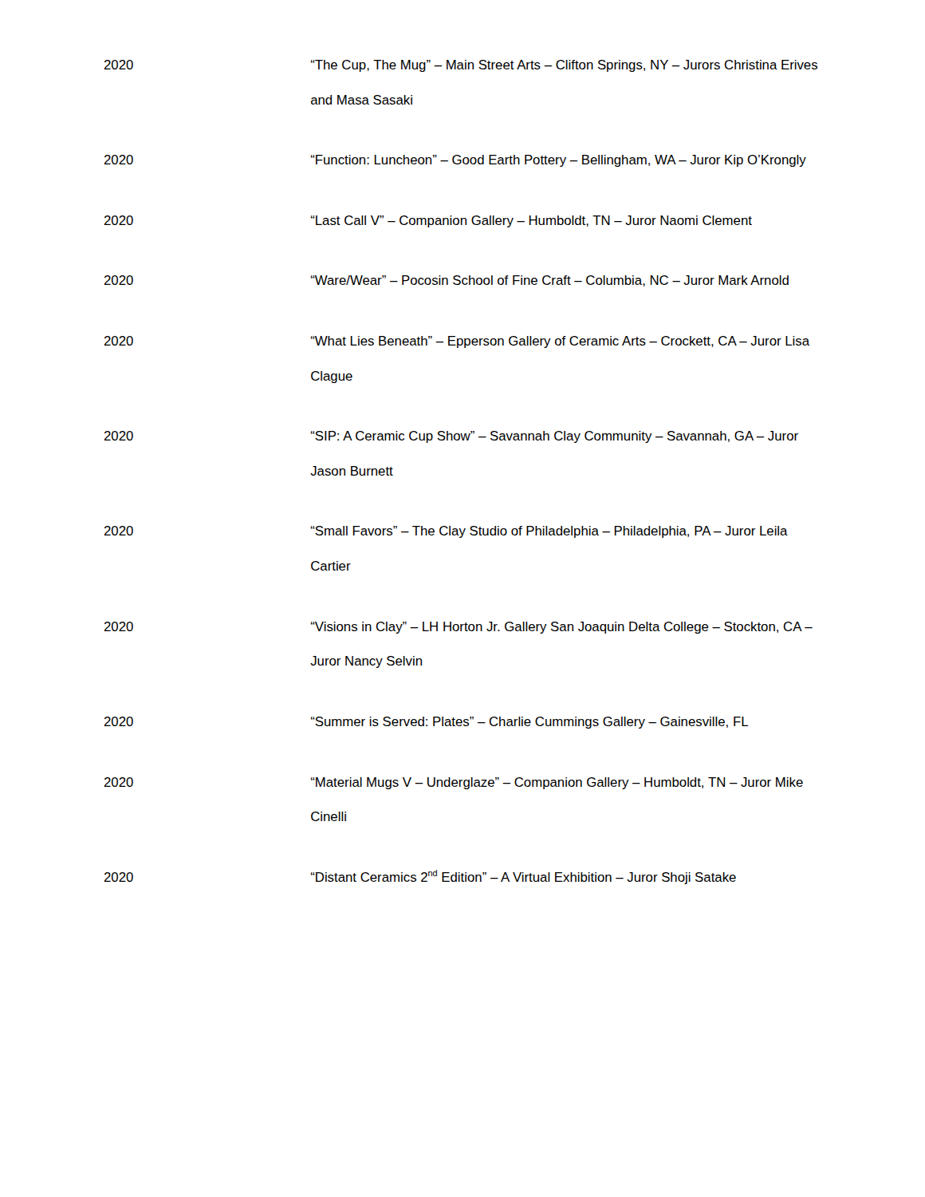| 2020 | “The Cup, The Mug” – Main Street Arts – Clifton Springs, NY – Jurors Christina Erives and Masa Sasaki |
| 2020 | “Function: Luncheon” – Good Earth Pottery – Bellingham, WA – Juror Kip O’Krongly |
| 2020 | “Last Call V” – Companion Gallery – Humboldt, TN – Juror Naomi Clement |
| 2020 | “Ware/Wear” – Pocosin School of Fine Craft – Columbia, NC – Juror Mark Arnold |
| 2020 | “What Lies Beneath” – Epperson Gallery of Ceramic Arts – Crockett, CA – Juror Lisa Clague |
| 2020 | “SIP: A Ceramic Cup Show” – Savannah Clay Community – Savannah, GA – Juror Jason Burnett |
| 2020 | “Small Favors” – The Clay Studio of Philadelphia – Philadelphia, PA – Juror Leila Cartier |
| 2020 | “Visions in Clay” – LH Horton Jr. Gallery San Joaquin Delta College – Stockton, CA – Juror Nancy Selvin |
| 2020 | “Summer is Served: Plates” – Charlie Cummings Gallery – Gainesville, FL |
| 2020 | “Material Mugs V – Underglaze” – Companion Gallery – Humboldt, TN – Juror Mike Cinelli |
| 2020 | “Distant Ceramics 2 nd Edition” – A Virtual Exhibition – Juror Shoji Satake |